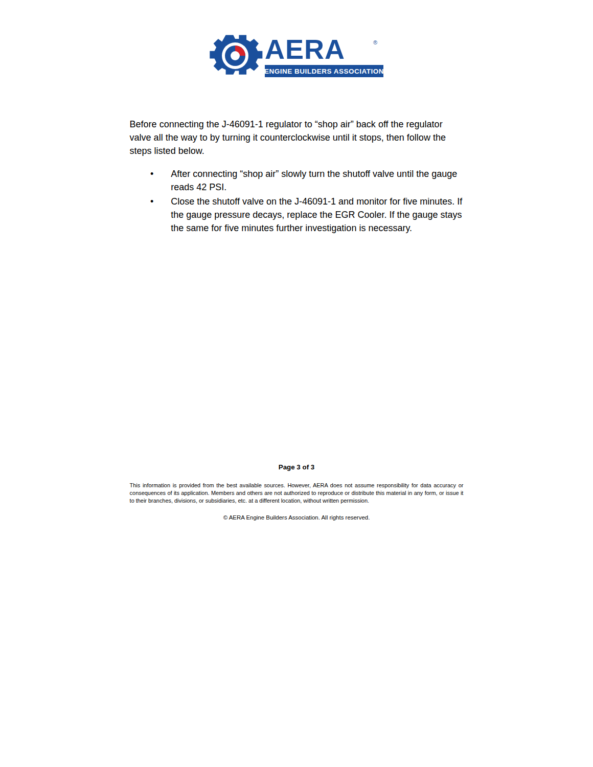AERA Engine Builders Association AERA ® ENGINE BUILDERS ASSOCIATION
Before connecting the J-46091-1 regulator to “shop air” back off the regulator valve all the way to by turning it counterclockwise until it stops, then follow the steps listed below.
After connecting “shop air” slowly turn the shutoff valve until the gauge reads 42 PSI.
Close the shutoff valve on the J-46091-1 and monitor for five minutes. If the gauge pressure decays, replace the EGR Cooler. If the gauge stays the same for five minutes further investigation is necessary.
Page 3 of 3
This information is provided from the best available sources. However, AERA does not assume responsibility for data accuracy or consequences of its application. Members and others are not authorized to reproduce or distribute this material in any form, or issue it to their branches, divisions, or subsidiaries, etc. at a different location, without written permission.
© AERA Engine Builders Association. All rights reserved.